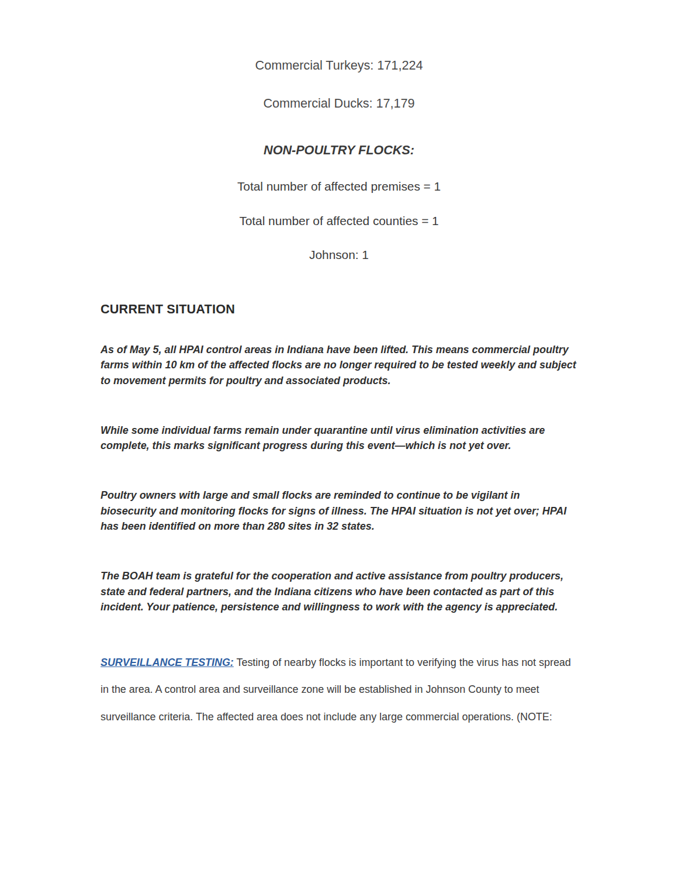Commercial Turkeys: 171,224
Commercial Ducks: 17,179
NON-POULTRY FLOCKS:
Total number of affected premises = 1
Total number of affected counties = 1
Johnson: 1
CURRENT SITUATION
As of May 5, all HPAI control areas in Indiana have been lifted. This means commercial poultry farms within 10 km of the affected flocks are no longer required to be tested weekly and subject to movement permits for poultry and associated products.
While some individual farms remain under quarantine until virus elimination activities are complete, this marks significant progress during this event—which is not yet over.
Poultry owners with large and small flocks are reminded to continue to be vigilant in biosecurity and monitoring flocks for signs of illness. The HPAI situation is not yet over; HPAI has been identified on more than 280 sites in 32 states.
The BOAH team is grateful for the cooperation and active assistance from poultry producers, state and federal partners, and the Indiana citizens who have been contacted as part of this incident. Your patience, persistence and willingness to work with the agency is appreciated.
SURVEILLANCE TESTING: Testing of nearby flocks is important to verifying the virus has not spread in the area. A control area and surveillance zone will be established in Johnson County to meet surveillance criteria. The affected area does not include any large commercial operations. (NOTE: